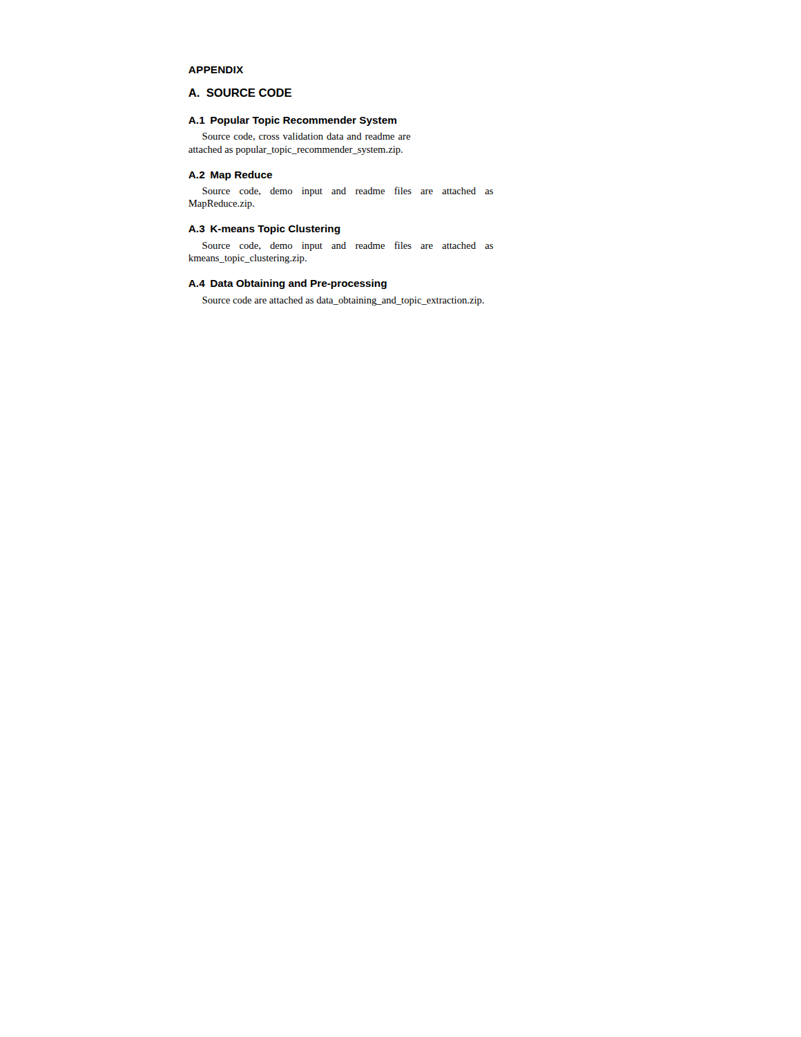APPENDIX
A. SOURCE CODE
A.1 Popular Topic Recommender System
Source code, cross validation data and readme are attached as popular_topic_recommender_system.zip.
A.2 Map Reduce
Source code, demo input and readme files are attached as MapReduce.zip.
A.3 K-means Topic Clustering
Source code, demo input and readme files are attached as kmeans_topic_clustering.zip.
A.4 Data Obtaining and Pre-processing
Source code are attached as data_obtaining_and_topic_extraction.zip.